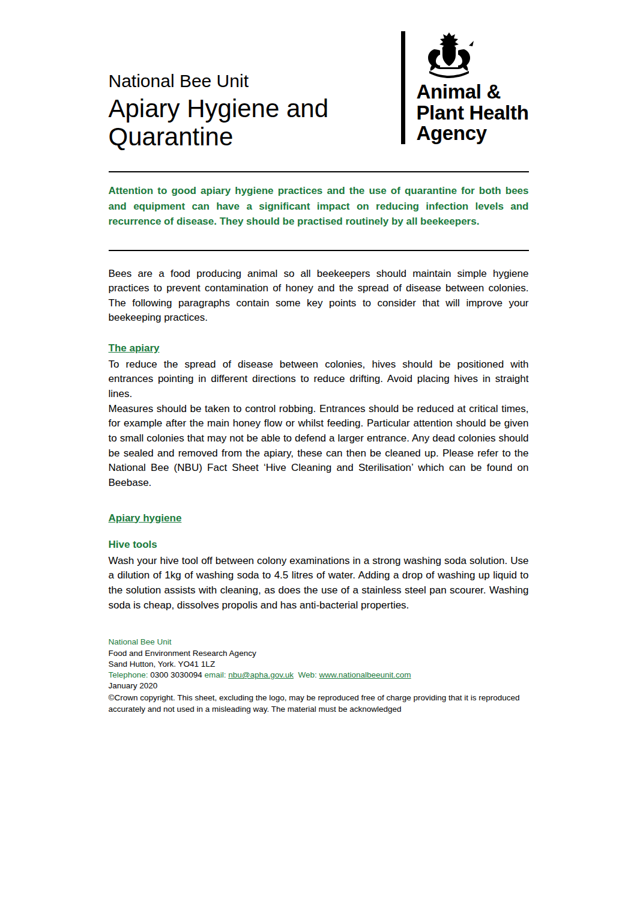National Bee Unit
Apiary Hygiene and Quarantine
Animal &
Plant Health
Agency
Attention to good apiary hygiene practices and the use of quarantine for both bees and equipment can have a significant impact on reducing infection levels and recurrence of disease. They should be practised routinely by all beekeepers.
Bees are a food producing animal so all beekeepers should maintain simple hygiene practices to prevent contamination of honey and the spread of disease between colonies. The following paragraphs contain some key points to consider that will improve your beekeeping practices.
The apiary
To reduce the spread of disease between colonies, hives should be positioned with entrances pointing in different directions to reduce drifting. Avoid placing hives in straight lines.
Measures should be taken to control robbing. Entrances should be reduced at critical times, for example after the main honey flow or whilst feeding. Particular attention should be given to small colonies that may not be able to defend a larger entrance. Any dead colonies should be sealed and removed from the apiary, these can then be cleaned up. Please refer to the National Bee (NBU) Fact Sheet ‘Hive Cleaning and Sterilisation’ which can be found on Beebase.
Apiary hygiene
Hive tools
Wash your hive tool off between colony examinations in a strong washing soda solution. Use a dilution of 1kg of washing soda to 4.5 litres of water. Adding a drop of washing up liquid to the solution assists with cleaning, as does the use of a stainless steel pan scourer. Washing soda is cheap, dissolves propolis and has anti-bacterial properties.
National Bee Unit
Food and Environment Research Agency
Sand Hutton, York. YO41 1LZ
Telephone: 0300 3030094 email: nbu@apha.gov.uk Web: www.nationalbeeunit.com
January 2020
©Crown copyright. This sheet, excluding the logo, may be reproduced free of charge providing that it is reproduced accurately and not used in a misleading way. The material must be acknowledged